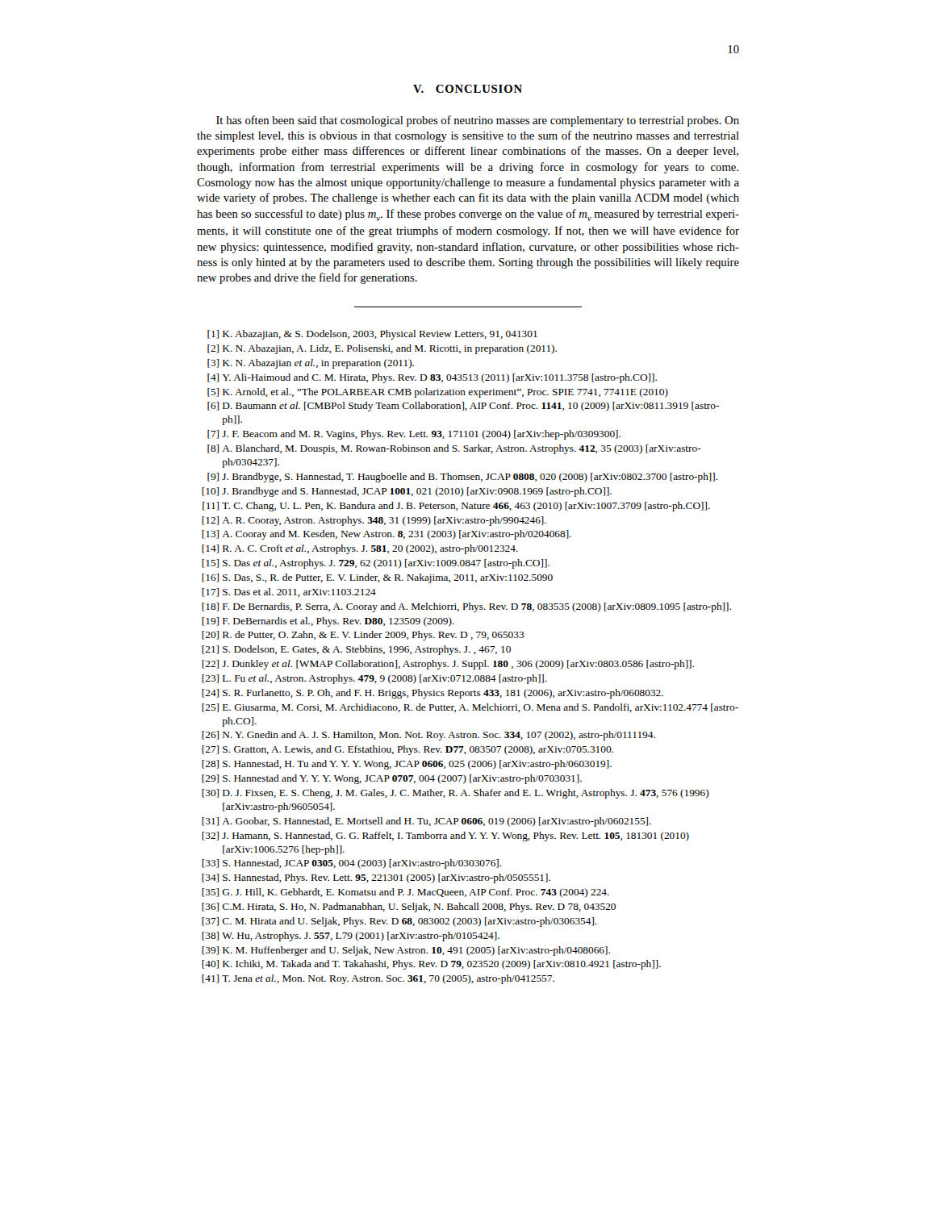10
V. CONCLUSION
It has often been said that cosmological probes of neutrino masses are complementary to terrestrial probes. On the simplest level, this is obvious in that cosmology is sensitive to the sum of the neutrino masses and terrestrial experiments probe either mass differences or different linear combinations of the masses. On a deeper level, though, information from terrestrial experiments will be a driving force in cosmology for years to come. Cosmology now has the almost unique opportunity/challenge to measure a fundamental physics parameter with a wide variety of probes. The challenge is whether each can fit its data with the plain vanilla ΛCDM model (which has been so successful to date) plus mν. If these probes converge on the value of mν measured by terrestrial experiments, it will constitute one of the great triumphs of modern cosmology. If not, then we will have evidence for new physics: quintessence, modified gravity, non-standard inflation, curvature, or other possibilities whose richness is only hinted at by the parameters used to describe them. Sorting through the possibilities will likely require new probes and drive the field for generations.
[1] K. Abazajian, & S. Dodelson, 2003, Physical Review Letters, 91, 041301
[2] K. N. Abazajian, A. Lidz, E. Polisenski, and M. Ricotti, in preparation (2011).
[3] K. N. Abazajian et al., in preparation (2011).
[4] Y. Ali-Haimoud and C. M. Hirata, Phys. Rev. D 83, 043513 (2011) [arXiv:1011.3758 [astro-ph.CO]].
[5] K. Arnold, et al., ”The POLARBEAR CMB polarization experiment”, Proc. SPIE 7741, 77411E (2010)
[6] D. Baumann et al. [CMBPol Study Team Collaboration], AIP Conf. Proc. 1141, 10 (2009) [arXiv:0811.3919 [astro-ph]].
[7] J. F. Beacom and M. R. Vagins, Phys. Rev. Lett. 93, 171101 (2004) [arXiv:hep-ph/0309300].
[8] A. Blanchard, M. Douspis, M. Rowan-Robinson and S. Sarkar, Astron. Astrophys. 412, 35 (2003) [arXiv:astro-ph/0304237].
[9] J. Brandbyge, S. Hannestad, T. Haugboelle and B. Thomsen, JCAP 0808, 020 (2008) [arXiv:0802.3700 [astro-ph]].
[10] J. Brandbyge and S. Hannestad, JCAP 1001, 021 (2010) [arXiv:0908.1969 [astro-ph.CO]].
[11] T. C. Chang, U. L. Pen, K. Bandura and J. B. Peterson, Nature 466, 463 (2010) [arXiv:1007.3709 [astro-ph.CO]].
[12] A. R. Cooray, Astron. Astrophys. 348, 31 (1999) [arXiv:astro-ph/9904246].
[13] A. Cooray and M. Kesden, New Astron. 8, 231 (2003) [arXiv:astro-ph/0204068].
[14] R. A. C. Croft et al., Astrophys. J. 581, 20 (2002), astro-ph/0012324.
[15] S. Das et al., Astrophys. J. 729, 62 (2011) [arXiv:1009.0847 [astro-ph.CO]].
[16] S. Das, S., R. de Putter, E. V. Linder, & R. Nakajima, 2011, arXiv:1102.5090
[17] S. Das et al. 2011, arXiv:1103.2124
[18] F. De Bernardis, P. Serra, A. Cooray and A. Melchiorri, Phys. Rev. D 78, 083535 (2008) [arXiv:0809.1095 [astro-ph]].
[19] F. DeBernardis et al., Phys. Rev. D80, 123509 (2009).
[20] R. de Putter, O. Zahn, & E. V. Linder 2009, Phys. Rev. D , 79, 065033
[21] S. Dodelson, E. Gates, & A. Stebbins, 1996, Astrophys. J. , 467, 10
[22] J. Dunkley et al. [WMAP Collaboration], Astrophys. J. Suppl. 180 , 306 (2009) [arXiv:0803.0586 [astro-ph]].
[23] L. Fu et al., Astron. Astrophys. 479, 9 (2008) [arXiv:0712.0884 [astro-ph]].
[24] S. R. Furlanetto, S. P. Oh, and F. H. Briggs, Physics Reports 433, 181 (2006), arXiv:astro-ph/0608032.
[25] E. Giusarma, M. Corsi, M. Archidiacono, R. de Putter, A. Melchiorri, O. Mena and S. Pandolfi, arXiv:1102.4774 [astro-ph.CO].
[26] N. Y. Gnedin and A. J. S. Hamilton, Mon. Not. Roy. Astron. Soc. 334, 107 (2002), astro-ph/0111194.
[27] S. Gratton, A. Lewis, and G. Efstathiou, Phys. Rev. D77, 083507 (2008), arXiv:0705.3100.
[28] S. Hannestad, H. Tu and Y. Y. Y. Wong, JCAP 0606, 025 (2006) [arXiv:astro-ph/0603019].
[29] S. Hannestad and Y. Y. Y. Wong, JCAP 0707, 004 (2007) [arXiv:astro-ph/0703031].
[30] D. J. Fixsen, E. S. Cheng, J. M. Gales, J. C. Mather, R. A. Shafer and E. L. Wright, Astrophys. J. 473, 576 (1996) [arXiv:astro-ph/9605054].
[31] A. Goobar, S. Hannestad, E. Mortsell and H. Tu, JCAP 0606, 019 (2006) [arXiv:astro-ph/0602155].
[32] J. Hamann, S. Hannestad, G. G. Raffelt, I. Tamborra and Y. Y. Y. Wong, Phys. Rev. Lett. 105, 181301 (2010) [arXiv:1006.5276 [hep-ph]].
[33] S. Hannestad, JCAP 0305, 004 (2003) [arXiv:astro-ph/0303076].
[34] S. Hannestad, Phys. Rev. Lett. 95, 221301 (2005) [arXiv:astro-ph/0505551].
[35] G. J. Hill, K. Gebhardt, E. Komatsu and P. J. MacQueen, AIP Conf. Proc. 743 (2004) 224.
[36] C.M. Hirata, S. Ho, N. Padmanabhan, U. Seljak, N. Bahcall 2008, Phys. Rev. D 78, 043520
[37] C. M. Hirata and U. Seljak, Phys. Rev. D 68, 083002 (2003) [arXiv:astro-ph/0306354].
[38] W. Hu, Astrophys. J. 557, L79 (2001) [arXiv:astro-ph/0105424].
[39] K. M. Huffenberger and U. Seljak, New Astron. 10, 491 (2005) [arXiv:astro-ph/0408066].
[40] K. Ichiki, M. Takada and T. Takahashi, Phys. Rev. D 79, 023520 (2009) [arXiv:0810.4921 [astro-ph]].
[41] T. Jena et al., Mon. Not. Roy. Astron. Soc. 361, 70 (2005), astro-ph/0412557.